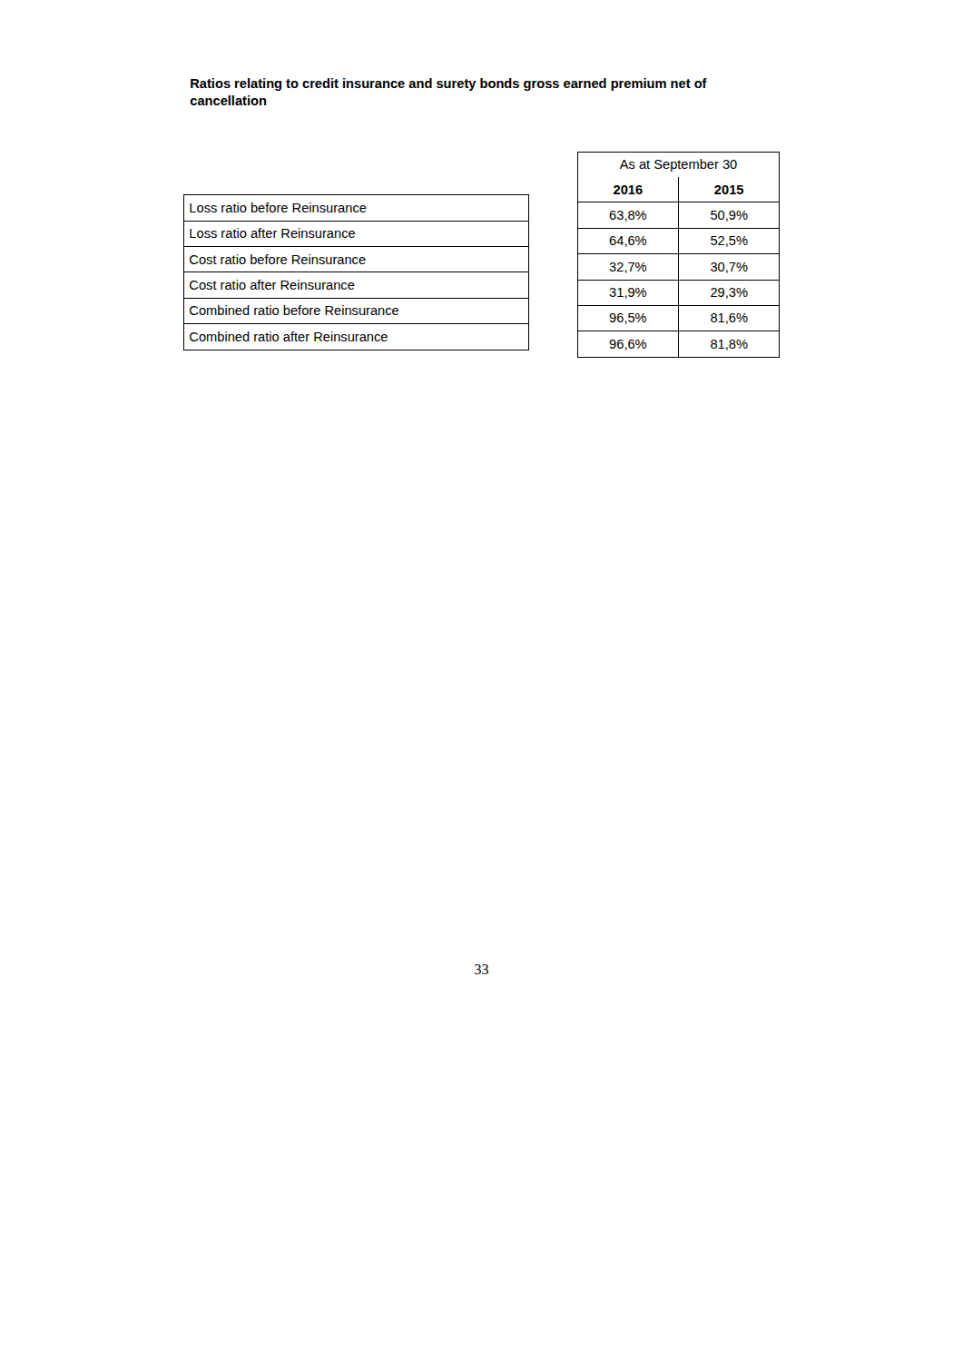Ratios relating to credit insurance and surety bonds gross earned premium net of cancellation
| / Loss ratio before Reinsurance / / Loss ratio after Reinsurance / / Cost ratio before Reinsurance / / Cost ratio after Reinsurance / / Combined ratio before Reinsurance / / Combined ratio after Reinsurance / | | / As at September 30 / / --- / / 2016 / 2015 / / 63,8% / 50,9% / / 64,6% / 52,5% / / 32,7% / 30,7% / / 31,9% / 29,3% / / 96,5% / 81,6% / / 96,6% / 81,8% / |
33